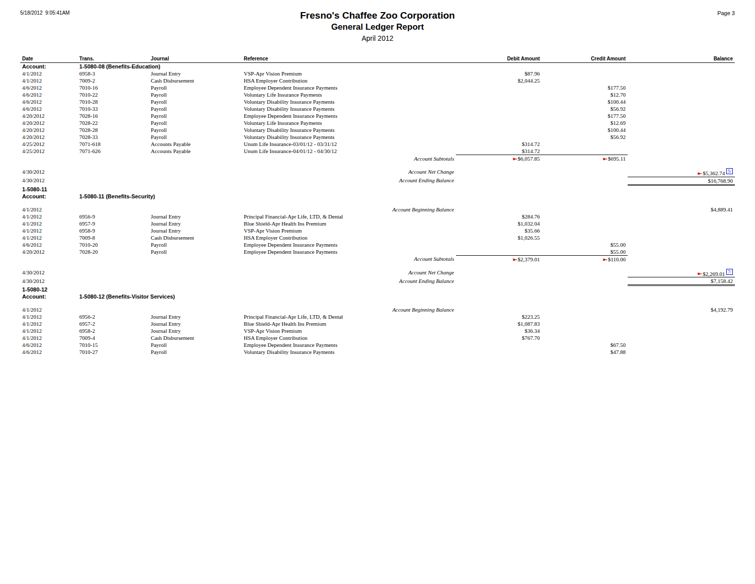5/18/2012 9:05:41AM
Page 3
Fresno's Chaffee Zoo Corporation
General Ledger Report
April 2012
| Date | Trans. | Journal | Reference | Debit Amount | Credit Amount | Balance |
| --- | --- | --- | --- | --- | --- | --- |
| Account: | 1-5080-08 (Benefits-Education) |
| 4/1/2012 | 6958-3 | Journal Entry | VSP-Apr Vision Premium | $87.96 | | |
| 4/1/2012 | 7009-2 | Cash Disbursement | HSA Employer Contribution | $2,044.25 | | |
| 4/6/2012 | 7010-16 | Payroll | Employee Dependent Insurance Payments | | $177.50 | |
| 4/6/2012 | 7010-22 | Payroll | Voluntary Life Insurance Payments | | $12.70 | |
| 4/6/2012 | 7010-28 | Payroll | Voluntary Disability Insurance Payments | | $100.44 | |
| 4/6/2012 | 7010-33 | Payroll | Voluntary Disability Insurance Payments | | $56.92 | |
| 4/20/2012 | 7028-16 | Payroll | Employee Dependent Insurance Payments | | $177.50 | |
| 4/20/2012 | 7028-22 | Payroll | Voluntary Life Insurance Payments | | $12.69 | |
| 4/20/2012 | 7028-28 | Payroll | Voluntary Disability Insurance Payments | | $100.44 | |
| 4/20/2012 | 7028-33 | Payroll | Voluntary Disability Insurance Payments | | $56.92 | |
| 4/25/2012 | 7071-618 | Accounts Payable | Unum Life Insurance-03/01/12 - 03/31/12 | $314.72 | | |
| 4/25/2012 | 7071-626 | Accounts Payable | Unum Life Insurance-04/01/12 - 04/30/12 | $314.72 | | |
| Account Subtotals | ⇤ $6,057.85 | ⇤ $695.11 | |
| 4/30/2012 | Account Net Change | | | ⇤ $5,362.74 5/ |
| 4/30/2012 | Account Ending Balance | | | $16,768.90 |
| 1-5080-11 |
| Account: | 1-5080-11 (Benefits-Security) |
| 4/1/2012 | Account Beginning Balance | | | $4,889.41 |
| 4/1/2012 | 6956-9 | Journal Entry | Principal Financial-Apr Life, LTD, & Dental | $284.76 | | |
| 4/1/2012 | 6957-9 | Journal Entry | Blue Shield-Apr Health Ins Premium | $1,032.04 | | |
| 4/1/2012 | 6958-9 | Journal Entry | VSP-Apr Vision Premium | $35.66 | | |
| 4/1/2012 | 7009-8 | Cash Disbursement | HSA Employer Contribution | $1,026.55 | | |
| 4/6/2012 | 7010-20 | Payroll | Employee Dependent Insurance Payments | | $55.00 | |
| 4/20/2012 | 7028-20 | Payroll | Employee Dependent Insurance Payments | | $55.00 | |
| Account Subtotals | ⇤ $2,379.01 | ⇤ $110.00 | |
| 4/30/2012 | Account Net Change | | | ⇤ $2,269.01 7/ |
| 4/30/2012 | Account Ending Balance | | | $7,158.42 |
| 1-5080-12 |
| Account: | 1-5080-12 (Benefits-Visitor Services) |
| 4/1/2012 | Account Beginning Balance | | | $4,192.79 |
| 4/1/2012 | 6956-2 | Journal Entry | Principal Financial-Apr Life, LTD, & Dental | $223.25 | | |
| 4/1/2012 | 6957-2 | Journal Entry | Blue Shield-Apr Health Ins Premium | $1,087.83 | | |
| 4/1/2012 | 6958-2 | Journal Entry | VSP-Apr Vision Premium | $36.34 | | |
| 4/1/2012 | 7009-4 | Cash Disbursement | HSA Employer Contribution | $767.70 | | |
| 4/6/2012 | 7010-15 | Payroll | Employee Dependent Insurance Payments | | $67.50 | |
| 4/6/2012 | 7010-27 | Payroll | Voluntary Disability Insurance Payments | | $47.88 | |